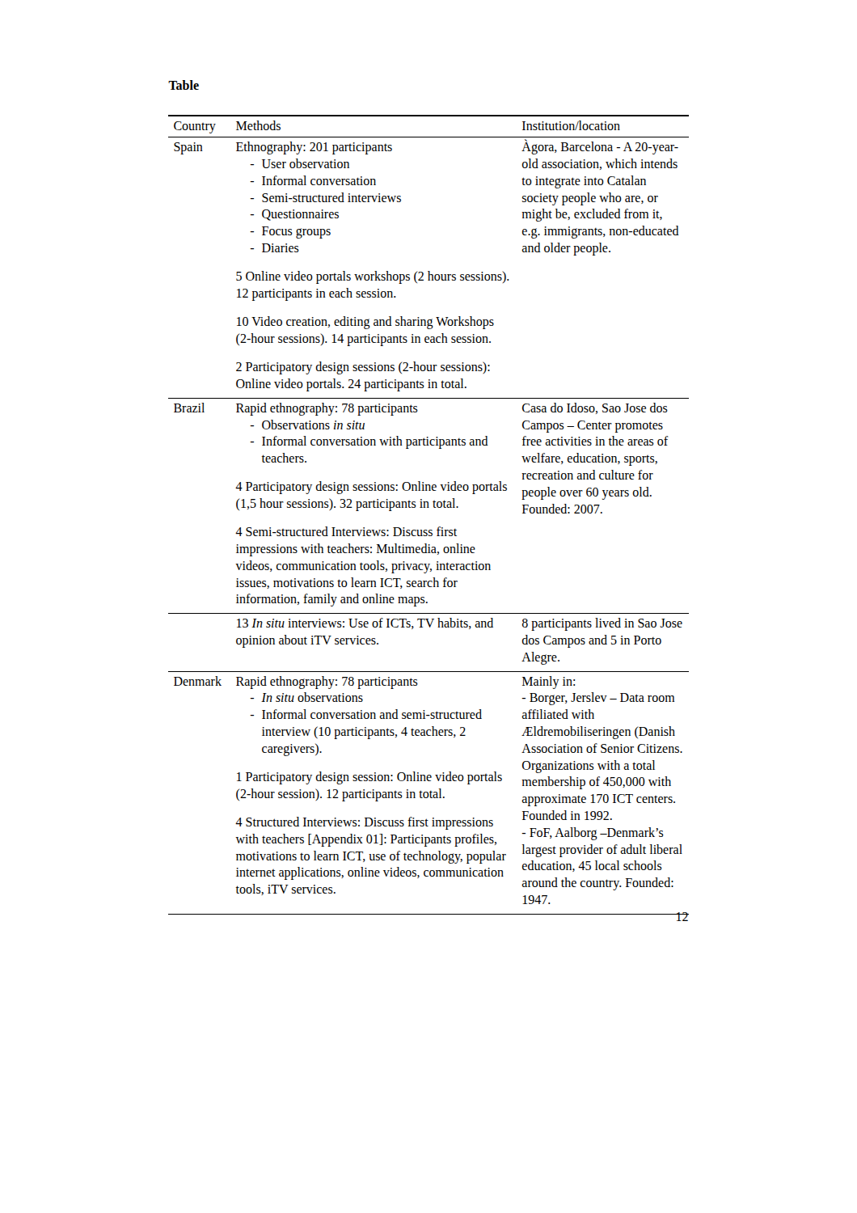Table
| Country | Methods | Institution/location |
| Spain | Ethnography: 201 participants User observation Informal conversation Semi-structured interviews Questionnaires Focus groups Diaries 5 Online video portals workshops (2 hours sessions). 12 participants in each session. 10 Video creation, editing and sharing Workshops (2-hour sessions). 14 participants in each session. 2 Participatory design sessions (2-hour sessions): Online video portals. 24 participants in total. | Àgora, Barcelona - A 20-year-old association, which intends to integrate into Catalan society people who are, or might be, excluded from it, e.g. immigrants, non-educated and older people. |
| Brazil | Rapid ethnography: 78 participants Observations in situ Informal conversation with participants and teachers. 4 Participatory design sessions: Online video portals (1,5 hour sessions). 32 participants in total. 4 Semi-structured Interviews: Discuss first impressions with teachers: Multimedia, online videos, communication tools, privacy, interaction issues, motivations to learn ICT, search for information, family and online maps. | Casa do Idoso, Sao Jose dos Campos – Center promotes free activities in the areas of welfare, education, sports, recreation and culture for people over 60 years old. Founded: 2007. |
| | 13 In situ interviews: Use of ICTs, TV habits, and opinion about iTV services. | 8 participants lived in Sao Jose dos Campos and 5 in Porto Alegre. |
| Denmark | Rapid ethnography: 78 participants In situ observations Informal conversation and semi-structured interview (10 participants, 4 teachers, 2 caregivers). 1 Participatory design session: Online video portals (2-hour session). 12 participants in total. 4 Structured Interviews: Discuss first impressions with teachers [Appendix 01]: Participants profiles, motivations to learn ICT, use of technology, popular internet applications, online videos, communication tools, iTV services. | Mainly in: - Borger, Jerslev – Data room affiliated with Ældremobiliseringen (Danish Association of Senior Citizens. Organizations with a total membership of 450,000 with approximate 170 ICT centers. Founded in 1992. - FoF, Aalborg –Denmark’s largest provider of adult liberal education, 45 local schools around the country. Founded: 1947. |
12